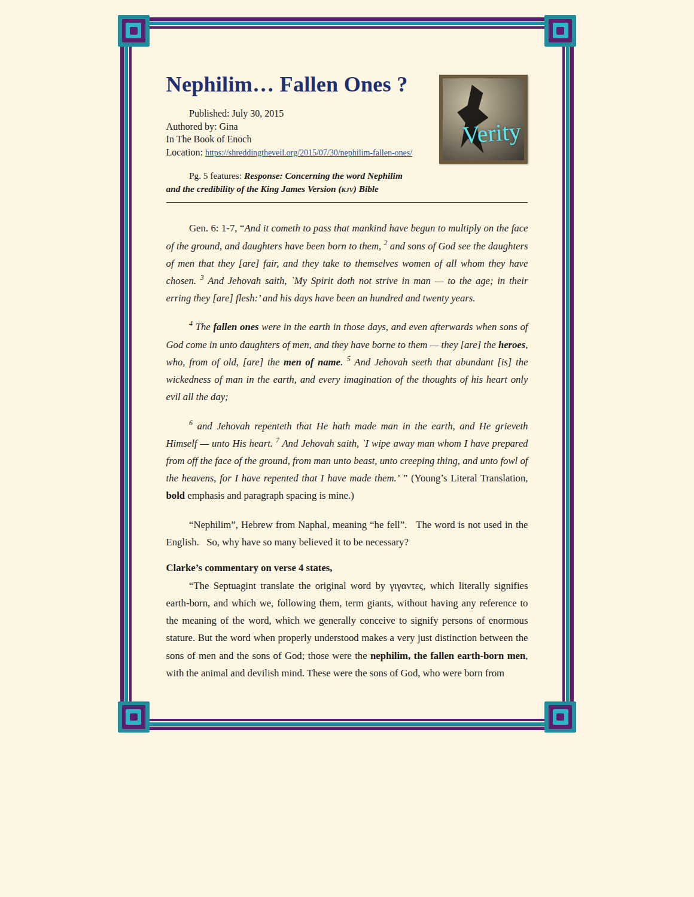Verity
Nephilim… Fallen Ones ?
Published: July 30, 2015
Authored by: Gina
In The Book of Enoch
Location: https://shreddingtheveil.org/2015/07/30/nephilim-fallen-ones/
Pg. 5 features: Response: Concerning the word Nephilim
and the credibility of the King James Version (kjv) Bible
Gen. 6: 1-7, “And it cometh to pass that mankind have begun to multiply on the face of the ground, and daughters have been born to them, 2 and sons of God see the daughters of men that they [are] fair, and they take to themselves women of all whom they have chosen. 3 And Jehovah saith, `My Spirit doth not strive in man — to the age; in their erring they [are] flesh:’ and his days have been an hundred and twenty years.
4 The fallen ones were in the earth in those days, and even afterwards when sons of God come in unto daughters of men, and they have borne to them — they [are] the heroes, who, from of old, [are] the men of name. 5 And Jehovah seeth that abundant [is] the wickedness of man in the earth, and every imagination of the thoughts of his heart only evil all the day;
6 and Jehovah repenteth that He hath made man in the earth, and He grieveth Himself — unto His heart. 7 And Jehovah saith, `I wipe away man whom I have prepared from off the face of the ground, from man unto beast, unto creeping thing, and unto fowl of the heavens, for I have repented that I have made them.’ ” (Young’s Literal Translation, bold emphasis and paragraph spacing is mine.)
“Nephilim”, Hebrew from Naphal, meaning “he fell”. The word is not used in the English. So, why have so many believed it to be necessary?
Clarke’s commentary on verse 4 states,
“The Septuagint translate the original word by γιγαντες, which literally signifies earth-born, and which we, following them, term giants, without having any reference to the meaning of the word, which we generally conceive to signify persons of enormous stature. But the word when properly understood makes a very just distinction between the sons of men and the sons of God; those were the nephilim, the fallen earth-born men, with the animal and devilish mind. These were the sons of God, who were born from